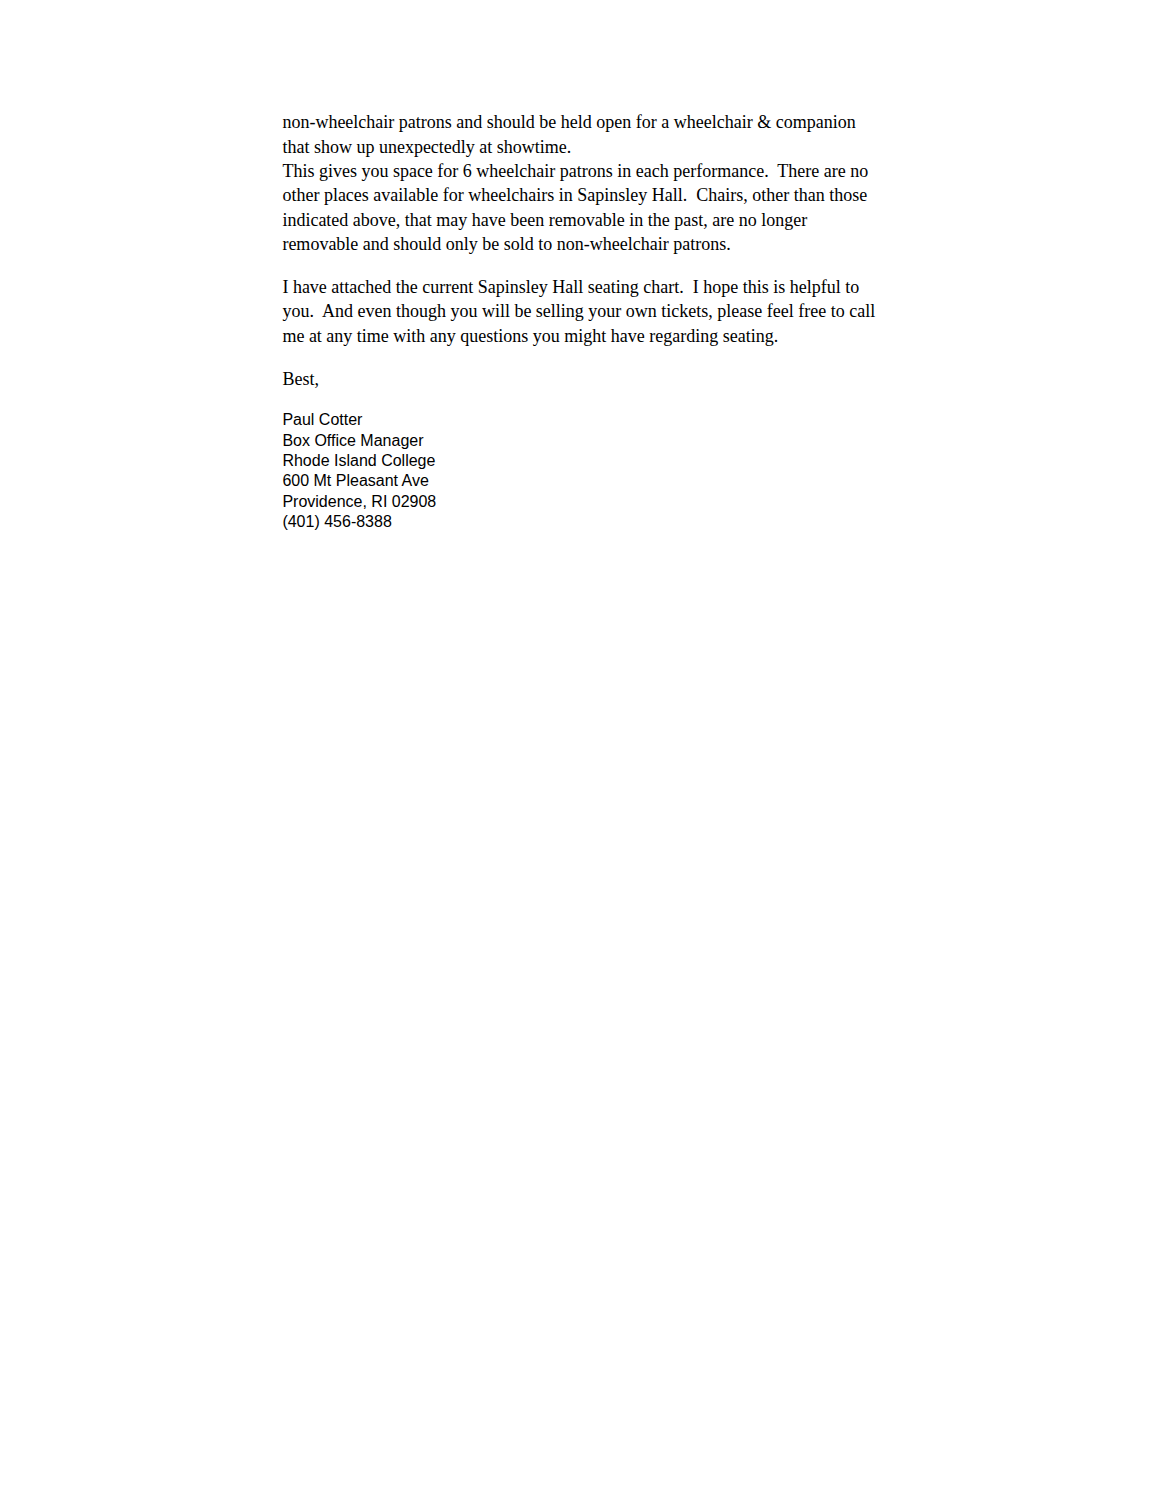non-wheelchair patrons and should be held open for a wheelchair & companion that show up unexpectedly at showtime.
This gives you space for 6 wheelchair patrons in each performance. There are no other places available for wheelchairs in Sapinsley Hall. Chairs, other than those indicated above, that may have been removable in the past, are no longer removable and should only be sold to non-wheelchair patrons.
I have attached the current Sapinsley Hall seating chart. I hope this is helpful to you. And even though you will be selling your own tickets, please feel free to call me at any time with any questions you might have regarding seating.
Best,
Paul Cotter
Box Office Manager
Rhode Island College
600 Mt Pleasant Ave
Providence, RI 02908
(401) 456-8388